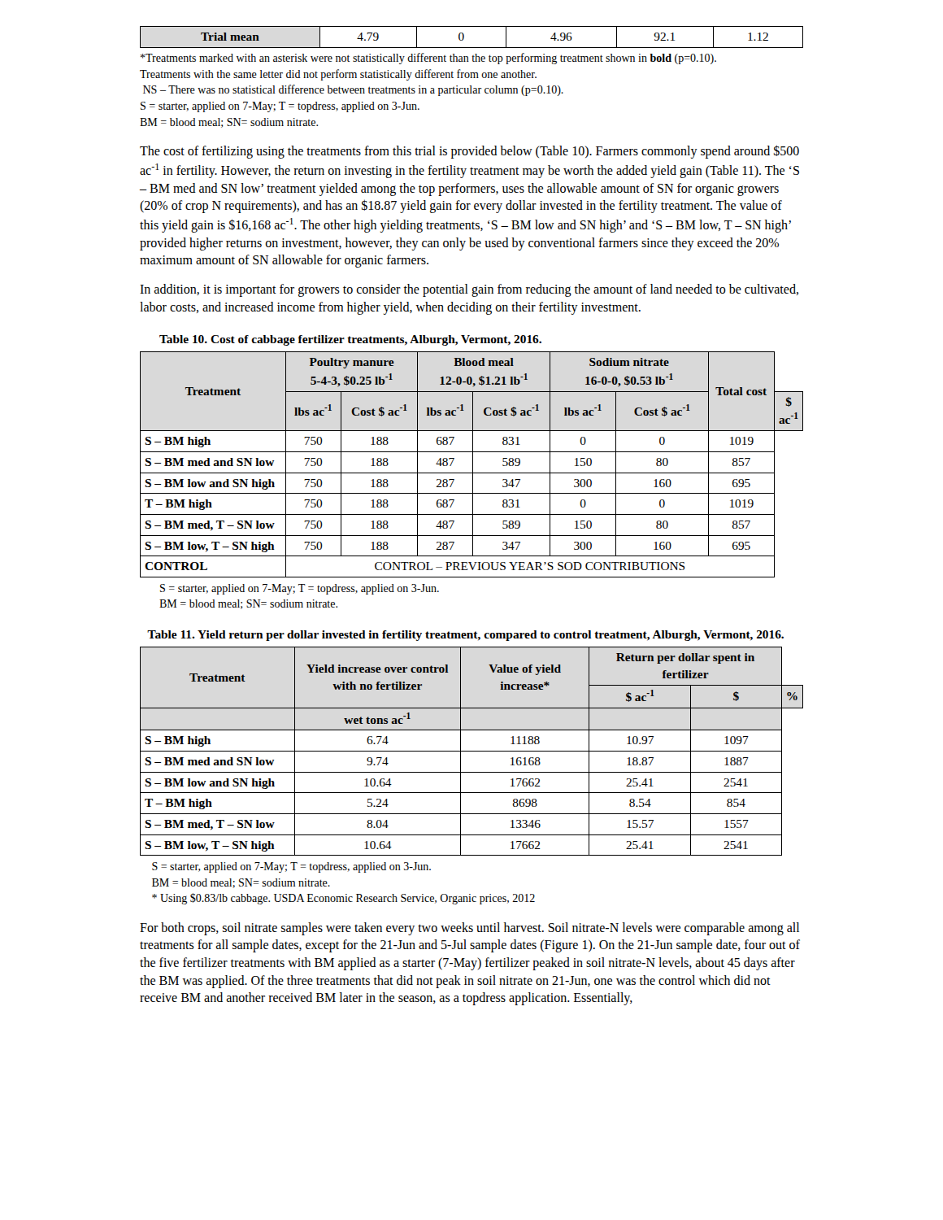| Trial mean | 4.79 | 0 | 4.96 | 92.1 | 1.12 |
*Treatments marked with an asterisk were not statistically different than the top performing treatment shown in bold (p=0.10).
Treatments with the same letter did not perform statistically different from one another.
NS – There was no statistical difference between treatments in a particular column (p=0.10).
S = starter, applied on 7-May; T = topdress, applied on 3-Jun.
BM = blood meal; SN= sodium nitrate.
The cost of fertilizing using the treatments from this trial is provided below (Table 10). Farmers commonly spend around $500 ac-1 in fertility. However, the return on investing in the fertility treatment may be worth the added yield gain (Table 11). The ‘S – BM med and SN low’ treatment yielded among the top performers, uses the allowable amount of SN for organic growers (20% of crop N requirements), and has an $18.87 yield gain for every dollar invested in the fertility treatment. The value of this yield gain is $16,168 ac-1. The other high yielding treatments, ‘S – BM low and SN high’ and ‘S – BM low, T – SN high’ provided higher returns on investment, however, they can only be used by conventional farmers since they exceed the 20% maximum amount of SN allowable for organic farmers.
In addition, it is important for growers to consider the potential gain from reducing the amount of land needed to be cultivated, labor costs, and increased income from higher yield, when deciding on their fertility investment.
Table 10. Cost of cabbage fertilizer treatments, Alburgh, Vermont, 2016.
| Treatment | Poultry manure 5-4-3, $0.25 lb -1 | Blood meal 12-0-0, $1.21 lb -1 | Sodium nitrate 16-0-0, $0.53 lb -1 | Total cost |
| lbs ac -1 | Cost $ ac -1 | lbs ac -1 | Cost $ ac -1 | lbs ac -1 | Cost $ ac -1 | $ ac -1 |
| S – BM high | 750 | 188 | 687 | 831 | 0 | 0 | 1019 |
| S – BM med and SN low | 750 | 188 | 487 | 589 | 150 | 80 | 857 |
| S – BM low and SN high | 750 | 188 | 287 | 347 | 300 | 160 | 695 |
| T – BM high | 750 | 188 | 687 | 831 | 0 | 0 | 1019 |
| S – BM med, T – SN low | 750 | 188 | 487 | 589 | 150 | 80 | 857 |
| S – BM low, T – SN high | 750 | 188 | 287 | 347 | 300 | 160 | 695 |
| CONTROL | CONTROL – PREVIOUS YEAR’S SOD CONTRIBUTIONS |
S = starter, applied on 7-May; T = topdress, applied on 3-Jun.
BM = blood meal; SN= sodium nitrate.
Table 11. Yield return per dollar invested in fertility treatment, compared to control treatment, Alburgh, Vermont, 2016.
| Treatment | Yield increase over control with no fertilizer | Value of yield increase* | Return per dollar spent in fertilizer |
| $ ac -1 | $ | % |
| | wet tons ac -1 | | | |
| S – BM high | 6.74 | 11188 | 10.97 | 1097 |
| S – BM med and SN low | 9.74 | 16168 | 18.87 | 1887 |
| S – BM low and SN high | 10.64 | 17662 | 25.41 | 2541 |
| T – BM high | 5.24 | 8698 | 8.54 | 854 |
| S – BM med, T – SN low | 8.04 | 13346 | 15.57 | 1557 |
| S – BM low, T – SN high | 10.64 | 17662 | 25.41 | 2541 |
S = starter, applied on 7-May; T = topdress, applied on 3-Jun.
BM = blood meal; SN= sodium nitrate.
* Using $0.83/lb cabbage. USDA Economic Research Service, Organic prices, 2012
For both crops, soil nitrate samples were taken every two weeks until harvest. Soil nitrate-N levels were comparable among all treatments for all sample dates, except for the 21-Jun and 5-Jul sample dates (Figure 1). On the 21-Jun sample date, four out of the five fertilizer treatments with BM applied as a starter (7-May) fertilizer peaked in soil nitrate-N levels, about 45 days after the BM was applied. Of the three treatments that did not peak in soil nitrate on 21-Jun, one was the control which did not receive BM and another received BM later in the season, as a topdress application. Essentially,